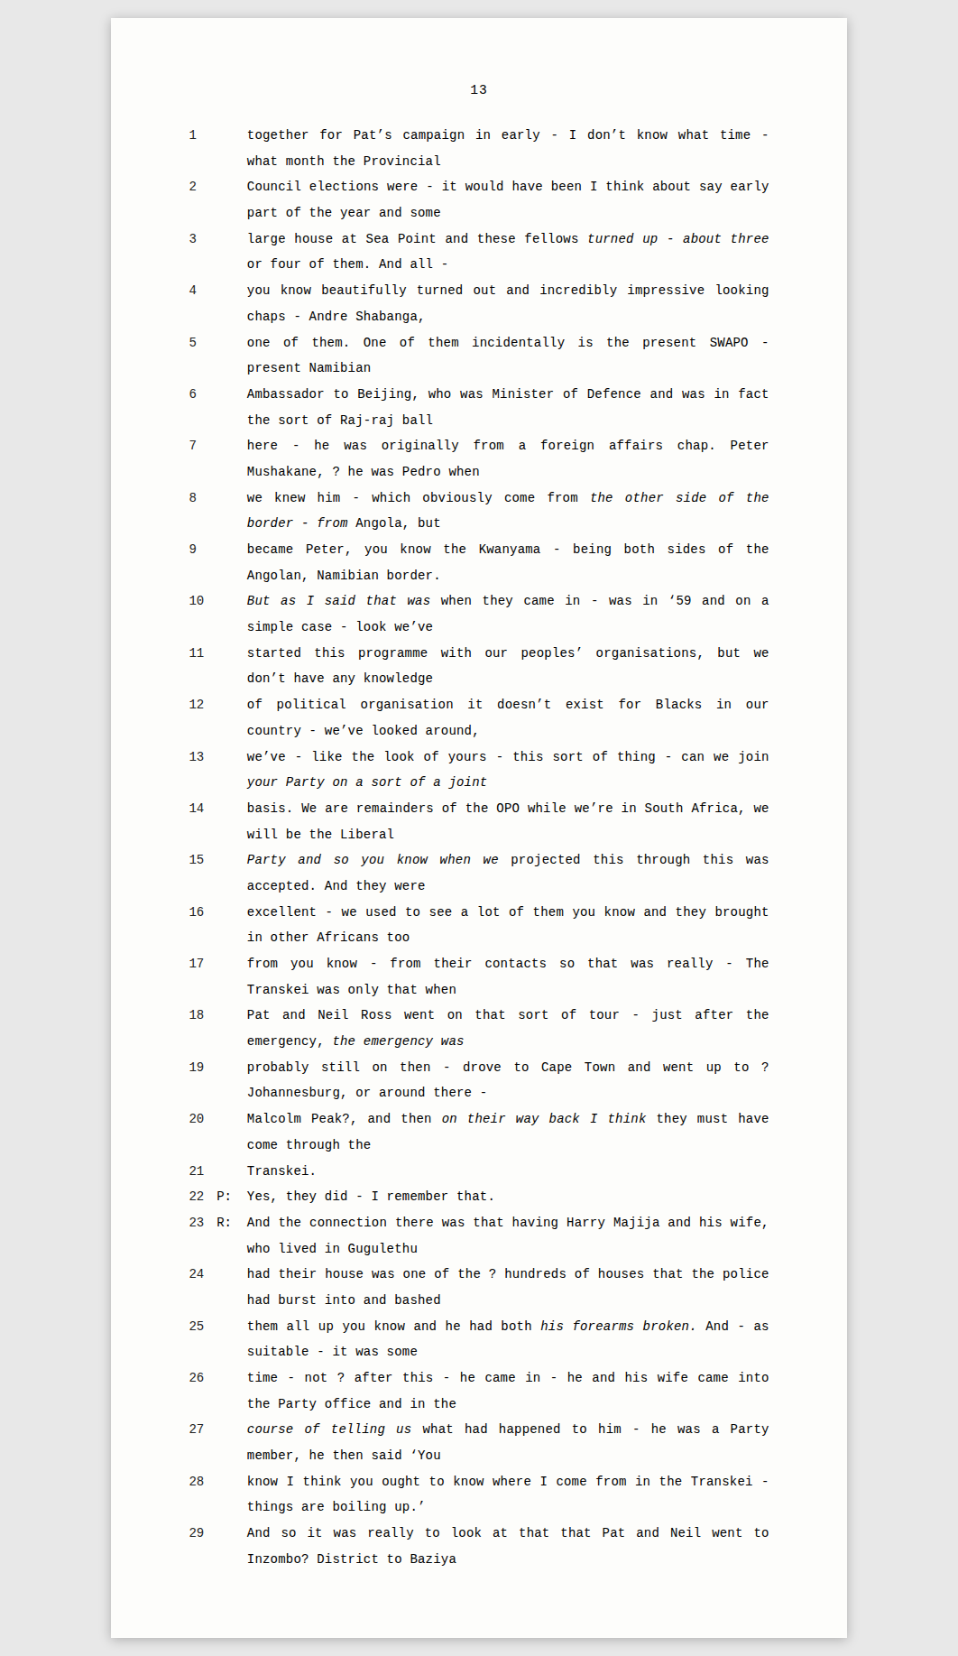13
| 1 | | together for Pat’s campaign in early - I don’t know what time - what month the Provincial |
| 2 | | Council elections were - it would have been I think about say early part of the year and some |
| 3 | | large house at Sea Point and these fellows turned up - about three or four of them. And all - |
| 4 | | you know beautifully turned out and incredibly impressive looking chaps - Andre Shabanga, |
| 5 | | one of them. One of them incidentally is the present SWAPO - present Namibian |
| 6 | | Ambassador to Beijing, who was Minister of Defence and was in fact the sort of Raj-raj ball |
| 7 | | here - he was originally from a foreign affairs chap. Peter Mushakane, ? he was Pedro when |
| 8 | | we knew him - which obviously come from the other side of the border - from Angola, but |
| 9 | | became Peter, you know the Kwanyama - being both sides of the Angolan, Namibian border. |
| 10 | | But as I said that was when they came in - was in ‘59 and on a simple case - look we’ve |
| 11 | | started this programme with our peoples’ organisations, but we don’t have any knowledge |
| 12 | | of political organisation it doesn’t exist for Blacks in our country - we’ve looked around, |
| 13 | | we’ve - like the look of yours - this sort of thing - can we join your Party on a sort of a joint |
| 14 | | basis. We are remainders of the OPO while we’re in South Africa, we will be the Liberal |
| 15 | | Party and so you know when we projected this through this was accepted. And they were |
| 16 | | excellent - we used to see a lot of them you know and they brought in other Africans too |
| 17 | | from you know - from their contacts so that was really - The Transkei was only that when |
| 18 | | Pat and Neil Ross went on that sort of tour - just after the emergency, the emergency was |
| 19 | | probably still on then - drove to Cape Town and went up to ? Johannesburg, or around there - |
| 20 | | Malcolm Peak?, and then on their way back I think they must have come through the |
| 21 | | Transkei. |
| 22 | P: | Yes, they did - I remember that. |
| 23 | R: | And the connection there was that having Harry Majija and his wife, who lived in Gugulethu |
| 24 | | had their house was one of the ? hundreds of houses that the police had burst into and bashed |
| 25 | | them all up you know and he had both his forearms broken. And - as suitable - it was some |
| 26 | | time - not ? after this - he came in - he and his wife came into the Party office and in the |
| 27 | | course of telling us what had happened to him - he was a Party member, he then said ‘You |
| 28 | | know I think you ought to know where I come from in the Transkei - things are boiling up.’ |
| 29 | | And so it was really to look at that that Pat and Neil went to Inzombo? District to Baziya |